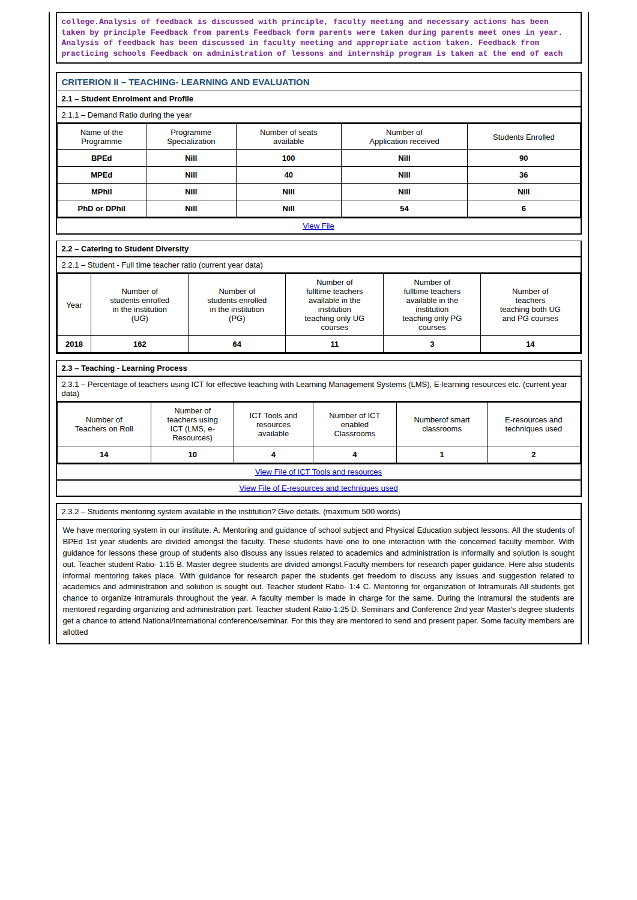college.Analysis of feedback is discussed with principle, faculty meeting and necessary actions has been taken by principle Feedback from parents Feedback form parents were taken during parents meet ones in year. Analysis of feedback has been discussed in faculty meeting and appropriate action taken. Feedback from practicing schools Feedback on administration of lessons and internship program is taken at the end of each
CRITERION II – TEACHING- LEARNING AND EVALUATION
2.1 – Student Enrolment and Profile
2.1.1 – Demand Ratio during the year
| Name of the Programme | Programme Specialization | Number of seats available | Number of Application received | Students Enrolled |
| --- | --- | --- | --- | --- |
| BPEd | Nill | 100 | Nill | 90 |
| MPEd | Nill | 40 | Nill | 36 |
| MPhil | Nill | Nill | Nill | Nill |
| PhD or DPhil | Nill | Nill | 54 | 6 |
View File
2.2 – Catering to Student Diversity
2.2.1 – Student - Full time teacher ratio (current year data)
| Year | Number of students enrolled in the institution (UG) | Number of students enrolled in the institution (PG) | Number of fulltime teachers available in the institution teaching only UG courses | Number of fulltime teachers available in the institution teaching only PG courses | Number of teachers teaching both UG and PG courses |
| --- | --- | --- | --- | --- | --- |
| 2018 | 162 | 64 | 11 | 3 | 14 |
2.3 – Teaching - Learning Process
2.3.1 – Percentage of teachers using ICT for effective teaching with Learning Management Systems (LMS), E-learning resources etc. (current year data)
| Number of Teachers on Roll | Number of teachers using ICT (LMS, e- Resources) | ICT Tools and resources available | Number of ICT enabled Classrooms | Numberof smart classrooms | E-resources and techniques used |
| --- | --- | --- | --- | --- | --- |
| 14 | 10 | 4 | 4 | 1 | 2 |
View File of ICT Tools and resources
View File of E-resources and techniques used
2.3.2 – Students mentoring system available in the institution? Give details. (maximum 500 words)
We have mentoring system in our institute. A. Mentoring and guidance of school subject and Physical Education subject lessons. All the students of BPEd 1st year students are divided amongst the faculty. These students have one to one interaction with the concerned faculty member. With guidance for lessons these group of students also discuss any issues related to academics and administration is informally and solution is sought out. Teacher student Ratio- 1:15 B. Master degree students are divided amongst Faculty members for research paper guidance. Here also students informal mentoring takes place. With guidance for research paper the students get freedom to discuss any issues and suggestion related to academics and administration and solution is sought out. Teacher student Ratio- 1:4 C. Mentoring for organization of Intramurals All students get chance to organize intramurals throughout the year. A faculty member is made in charge for the same. During the intramural the students are mentored regarding organizing and administration part. Teacher student Ratio-1:25 D. Seminars and Conference 2nd year Master's degree students get a chance to attend National/International conference/seminar. For this they are mentored to send and present paper. Some faculty members are allotted